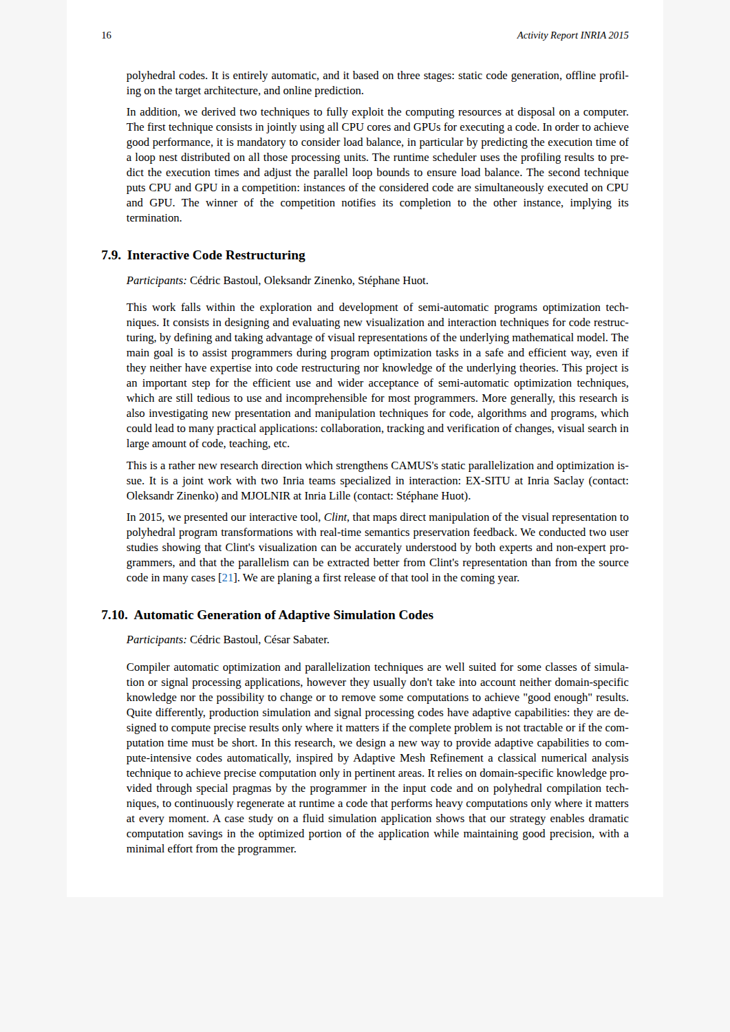16 Activity Report INRIA 2015
polyhedral codes. It is entirely automatic, and it based on three stages: static code generation, offline profiling on the target architecture, and online prediction.
In addition, we derived two techniques to fully exploit the computing resources at disposal on a computer. The first technique consists in jointly using all CPU cores and GPUs for executing a code. In order to achieve good performance, it is mandatory to consider load balance, in particular by predicting the execution time of a loop nest distributed on all those processing units. The runtime scheduler uses the profiling results to predict the execution times and adjust the parallel loop bounds to ensure load balance. The second technique puts CPU and GPU in a competition: instances of the considered code are simultaneously executed on CPU and GPU. The winner of the competition notifies its completion to the other instance, implying its termination.
7.9. Interactive Code Restructuring
Participants: Cédric Bastoul, Oleksandr Zinenko, Stéphane Huot.
This work falls within the exploration and development of semi-automatic programs optimization techniques. It consists in designing and evaluating new visualization and interaction techniques for code restructuring, by defining and taking advantage of visual representations of the underlying mathematical model. The main goal is to assist programmers during program optimization tasks in a safe and efficient way, even if they neither have expertise into code restructuring nor knowledge of the underlying theories. This project is an important step for the efficient use and wider acceptance of semi-automatic optimization techniques, which are still tedious to use and incomprehensible for most programmers. More generally, this research is also investigating new presentation and manipulation techniques for code, algorithms and programs, which could lead to many practical applications: collaboration, tracking and verification of changes, visual search in large amount of code, teaching, etc.
This is a rather new research direction which strengthens CAMUS's static parallelization and optimization issue. It is a joint work with two Inria teams specialized in interaction: EX-SITU at Inria Saclay (contact: Oleksandr Zinenko) and MJOLNIR at Inria Lille (contact: Stéphane Huot).
In 2015, we presented our interactive tool, Clint, that maps direct manipulation of the visual representation to polyhedral program transformations with real-time semantics preservation feedback. We conducted two user studies showing that Clint's visualization can be accurately understood by both experts and non-expert programmers, and that the parallelism can be extracted better from Clint's representation than from the source code in many cases [21]. We are planing a first release of that tool in the coming year.
7.10. Automatic Generation of Adaptive Simulation Codes
Participants: Cédric Bastoul, César Sabater.
Compiler automatic optimization and parallelization techniques are well suited for some classes of simulation or signal processing applications, however they usually don't take into account neither domain-specific knowledge nor the possibility to change or to remove some computations to achieve "good enough" results. Quite differently, production simulation and signal processing codes have adaptive capabilities: they are designed to compute precise results only where it matters if the complete problem is not tractable or if the computation time must be short. In this research, we design a new way to provide adaptive capabilities to compute-intensive codes automatically, inspired by Adaptive Mesh Refinement a classical numerical analysis technique to achieve precise computation only in pertinent areas. It relies on domain-specific knowledge provided through special pragmas by the programmer in the input code and on polyhedral compilation techniques, to continuously regenerate at runtime a code that performs heavy computations only where it matters at every moment. A case study on a fluid simulation application shows that our strategy enables dramatic computation savings in the optimized portion of the application while maintaining good precision, with a minimal effort from the programmer.